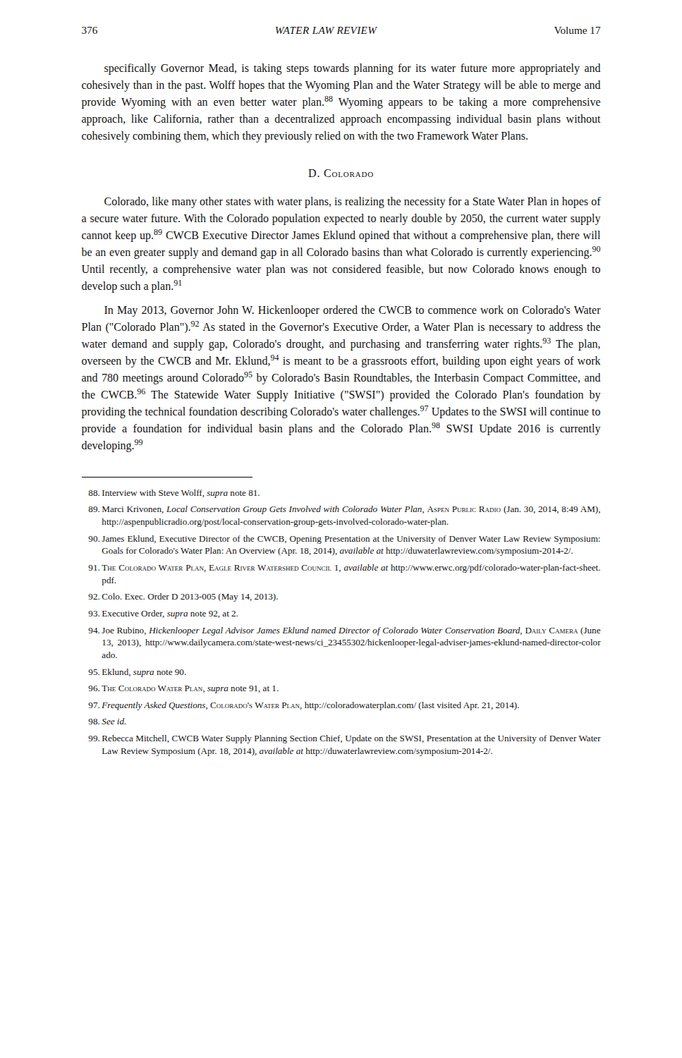376 Water Law Review Volume 17
specifically Governor Mead, is taking steps towards planning for its water future more appropriately and cohesively than in the past. Wolff hopes that the Wyoming Plan and the Water Strategy will be able to merge and provide Wyoming with an even better water plan.88 Wyoming appears to be taking a more comprehensive approach, like California, rather than a decentralized approach encompassing individual basin plans without cohesively combining them, which they previously relied on with the two Framework Water Plans.
D. Colorado
Colorado, like many other states with water plans, is realizing the necessity for a State Water Plan in hopes of a secure water future. With the Colorado population expected to nearly double by 2050, the current water supply cannot keep up.89 CWCB Executive Director James Eklund opined that without a comprehensive plan, there will be an even greater supply and demand gap in all Colorado basins than what Colorado is currently experiencing.90 Until recently, a comprehensive water plan was not considered feasible, but now Colorado knows enough to develop such a plan.91
In May 2013, Governor John W. Hickenlooper ordered the CWCB to commence work on Colorado's Water Plan ("Colorado Plan").92 As stated in the Governor's Executive Order, a Water Plan is necessary to address the water demand and supply gap, Colorado's drought, and purchasing and transferring water rights.93 The plan, overseen by the CWCB and Mr. Eklund,94 is meant to be a grassroots effort, building upon eight years of work and 780 meetings around Colorado95 by Colorado's Basin Roundtables, the Interbasin Compact Committee, and the CWCB.96 The Statewide Water Supply Initiative ("SWSI") provided the Colorado Plan's foundation by providing the technical foundation describing Colorado's water challenges.97 Updates to the SWSI will continue to provide a foundation for individual basin plans and the Colorado Plan.98 SWSI Update 2016 is currently developing.99
Interview with Steve Wolff, supra note 81.
Marci Krivonen, Local Conservation Group Gets Involved with Colorado Water Plan, Aspen Public Radio (Jan. 30, 2014, 8:49 AM), http://aspenpublicradio.org/post/local-conservation-group-gets-involved-colorado-water-plan.
James Eklund, Executive Director of the CWCB, Opening Presentation at the University of Denver Water Law Review Symposium: Goals for Colorado's Water Plan: An Overview (Apr. 18, 2014), available at http://duwaterlawreview.com/symposium-2014-2/.
The Colorado Water Plan, Eagle River Watershed Council 1, available at http://www.erwc.org/pdf/colorado-water-plan-fact-sheet.pdf.
Colo. Exec. Order D 2013-005 (May 14, 2013).
Executive Order, supra note 92, at 2.
Joe Rubino, Hickenlooper Legal Advisor James Eklund named Director of Colorado Water Conservation Board, Daily Camera (June 13, 2013), http://www.dailycamera.com/state-west-news/ci_23455302/hickenlooper-legal-adviser-james-eklund-named-director-colorado.
Eklund, supra note 90.
The Colorado Water Plan, supra note 91, at 1.
Frequently Asked Questions, Colorado's Water Plan, http://coloradowaterplan.com/ (last visited Apr. 21, 2014).
See id.
Rebecca Mitchell, CWCB Water Supply Planning Section Chief, Update on the SWSI, Presentation at the University of Denver Water Law Review Symposium (Apr. 18, 2014), available at http://duwaterlawreview.com/symposium-2014-2/.